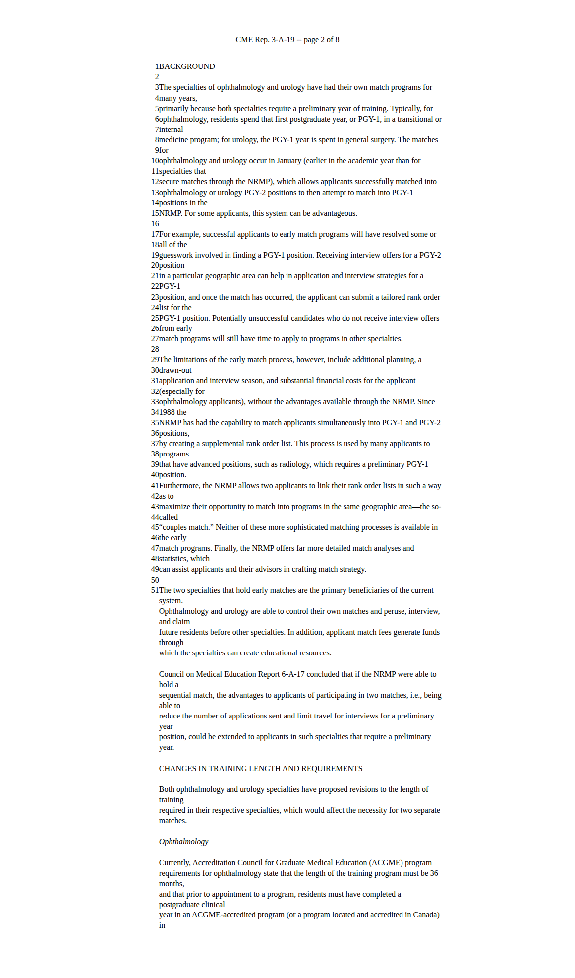CME Rep. 3-A-19 -- page 2 of 8
| 1 2 3 4 5 6 7 8 9 10 11 12 13 14 15 16 17 18 19 20 21 22 23 24 25 26 27 28 29 30 31 32 33 34 35 36 37 38 39 40 41 42 43 44 45 46 47 48 49 50 51 | BACKGROUND The specialties of ophthalmology and urology have had their own match programs for many years, primarily because both specialties require a preliminary year of training. Typically, for ophthalmology, residents spend that first postgraduate year, or PGY-1, in a transitional or internal medicine program; for urology, the PGY-1 year is spent in general surgery. The matches for ophthalmology and urology occur in January (earlier in the academic year than for specialties that secure matches through the NRMP), which allows applicants successfully matched into ophthalmology or urology PGY-2 positions to then attempt to match into PGY-1 positions in the NRMP. For some applicants, this system can be advantageous. For example, successful applicants to early match programs will have resolved some or all of the guesswork involved in finding a PGY-1 position. Receiving interview offers for a PGY-2 position in a particular geographic area can help in application and interview strategies for a PGY-1 position, and once the match has occurred, the applicant can submit a tailored rank order list for the PGY-1 position. Potentially unsuccessful candidates who do not receive interview offers from early match programs will still have time to apply to programs in other specialties. The limitations of the early match process, however, include additional planning, a drawn-out application and interview season, and substantial financial costs for the applicant (especially for ophthalmology applicants), without the advantages available through the NRMP. Since 1988 the NRMP has had the capability to match applicants simultaneously into PGY-1 and PGY-2 positions, by creating a supplemental rank order list. This process is used by many applicants to programs that have advanced positions, such as radiology, which requires a preliminary PGY-1 position. Furthermore, the NRMP allows two applicants to link their rank order lists in such a way as to maximize their opportunity to match into programs in the same geographic area—the so-called “couples match.” Neither of these more sophisticated matching processes is available in the early match programs. Finally, the NRMP offers far more detailed match analyses and statistics, which can assist applicants and their advisors in crafting match strategy. The two specialties that hold early matches are the primary beneficiaries of the current system. Ophthalmology and urology are able to control their own matches and peruse, interview, and claim future residents before other specialties. In addition, applicant match fees generate funds through which the specialties can create educational resources. Council on Medical Education Report 6-A-17 concluded that if the NRMP were able to hold a sequential match, the advantages to applicants of participating in two matches, i.e., being able to reduce the number of applications sent and limit travel for interviews for a preliminary year position, could be extended to applicants in such specialties that require a preliminary year. CHANGES IN TRAINING LENGTH AND REQUIREMENTS Both ophthalmology and urology specialties have proposed revisions to the length of training required in their respective specialties, which would affect the necessity for two separate matches. Ophthalmology Currently, Accreditation Council for Graduate Medical Education (ACGME) program requirements for ophthalmology state that the length of the training program must be 36 months, and that prior to appointment to a program, residents must have completed a postgraduate clinical year in an ACGME-accredited program (or a program located and accredited in Canada) in |